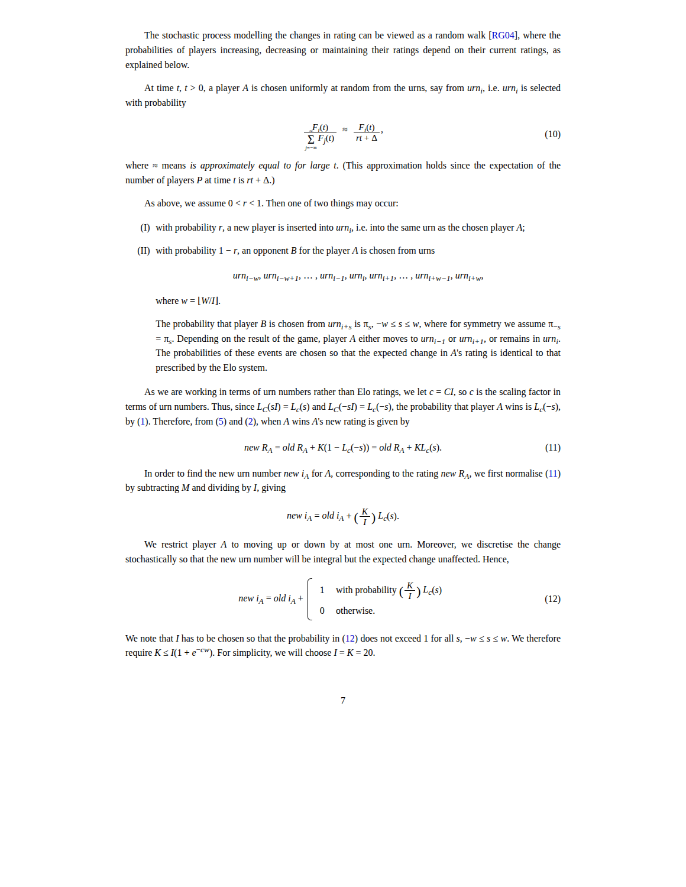The stochastic process modelling the changes in rating can be viewed as a random walk [RG04], where the probabilities of players increasing, decreasing or maintaining their ratings depend on their current ratings, as explained below.
At time t, t > 0, a player A is chosen uniformly at random from the urns, say from urni, i.e. urni is selected with probability
Fi(t) Σ∞j=−∞ Fj(t) ≈ Fi(t) rt + Δ , (10)
where ≈ means is approximately equal to for large t. (This approximation holds since the expectation of the number of players P at time t is rt + Δ.)
As above, we assume 0 < r < 1. Then one of two things may occur:
(I) with probability r, a new player is inserted into urni, i.e. into the same urn as the chosen player A;
(II) with probability 1 − r, an opponent B for the player A is chosen from urns
urni−w, urni−w+1, … , urni−1, urni, urni+1, … , urni+w−1, urni+w,
where w = ⌊W/I⌋.
The probability that player B is chosen from urni+s is πs, −w ≤ s ≤ w, where for symmetry we assume π−s = πs. Depending on the result of the game, player A either moves to urni−1 or urni+1, or remains in urni. The probabilities of these events are chosen so that the expected change in A's rating is identical to that prescribed by the Elo system.
As we are working in terms of urn numbers rather than Elo ratings, we let c = CI, so c is the scaling factor in terms of urn numbers. Thus, since LC(sI) = Lc(s) and LC(−sI) = Lc(−s), the probability that player A wins is Lc(−s), by (1). Therefore, from (5) and (2), when A wins A's new rating is given by
new RA = old RA + K(1 − Lc(−s)) = old RA + KLc(s). (11)
In order to find the new urn number new iA for A, corresponding to the rating new RA, we first normalise (11) by subtracting M and dividing by I, giving
new iA = old iA + (KI) Lc(s).
We restrict player A to moving up or down by at most one urn. Moreover, we discretise the change stochastically so that the new urn number will be integral but the expected change unaffected. Hence,
new iA = old iA +
| 1 | with probability ( K I ) L c ( s ) |
| 0 | otherwise. |
(12)
We note that I has to be chosen so that the probability in (12) does not exceed 1 for all s, −w ≤ s ≤ w. We therefore require K ≤ I(1 + e−cw). For simplicity, we will choose I = K = 20.
7